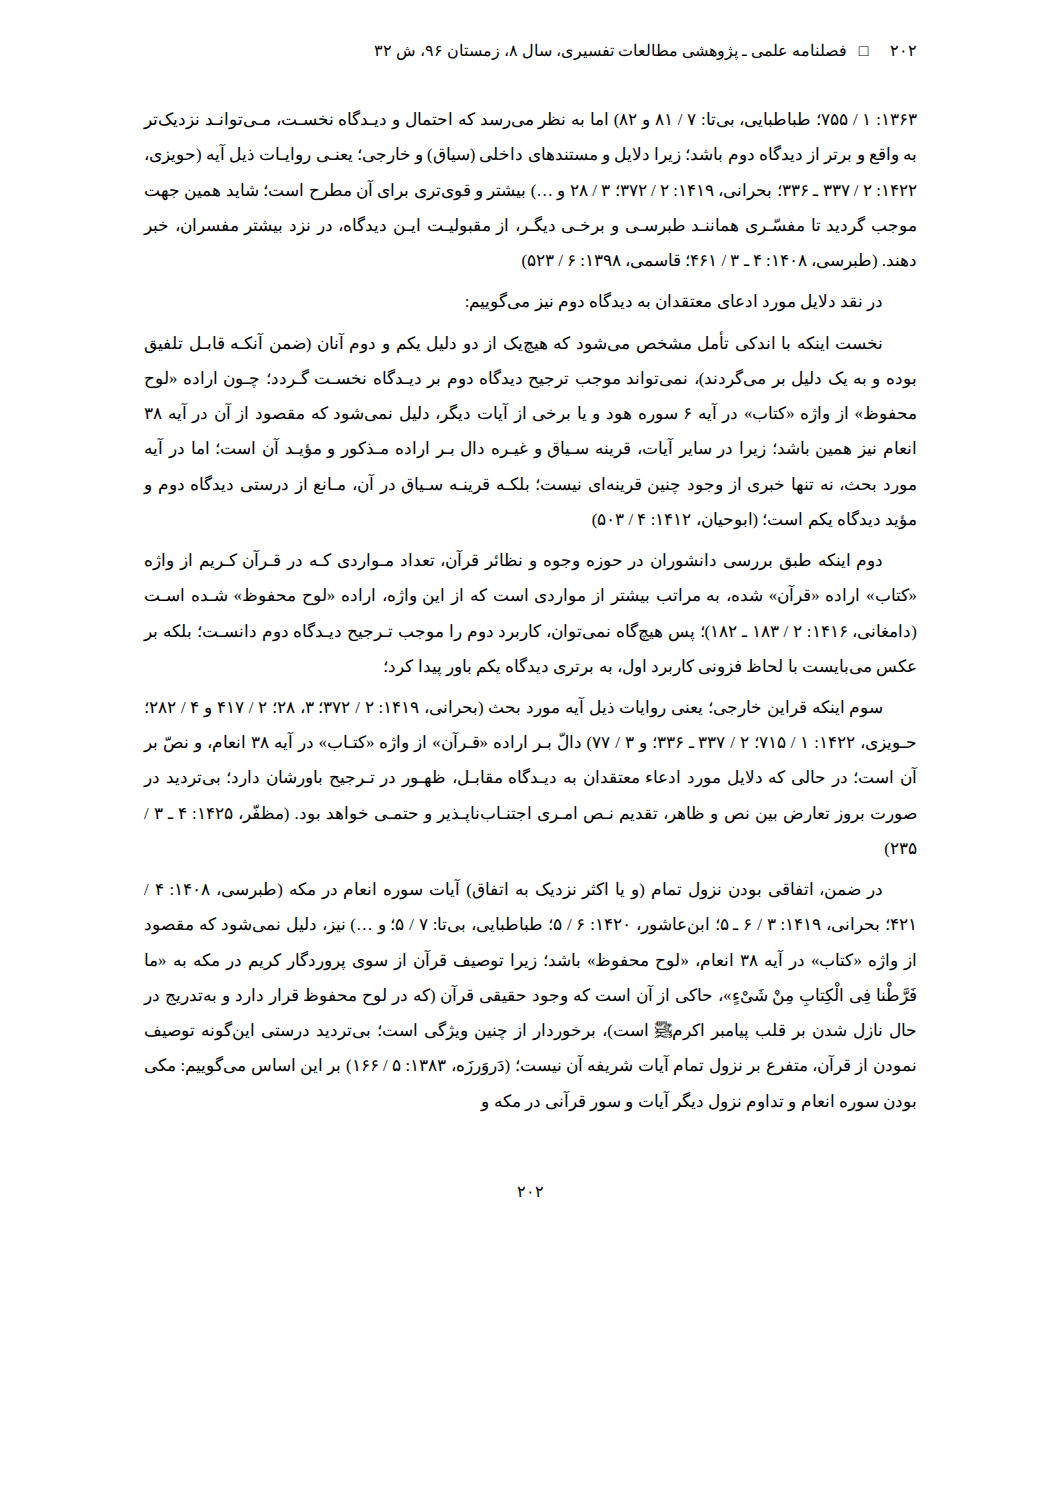۲۰۲ □ فصلنامه علمی ـ پژوهشی مطالعات تفسیری، سال ۸، زمستان ۹۶، ش ۳۲
۱۳۶۳: ۱ / ۷۵۵؛ طباطبایی، بی‌تا: ۷ / ۸۱ و ۸۲) اما به نظر می‌رسد که احتمال و دیـدگاه نخسـت، مـی‌توانـد نزدیک‌تر به واقع و برتر از دیدگاه دوم باشد؛ زیرا دلایل و مستندهای داخلی (سیاق) و خارجی؛ یعنـی روایـات ذیل آیه (حویزی، ۱۴۲۲: ۲ / ۳۳۷ ـ ۳۳۶؛ بحرانی، ۱۴۱۹: ۲ / ۳۷۲؛ ۳ / ۲۸ و …) بیشتر و قوی‌تری برای آن مطرح است؛ شاید همین جهت موجب گردید تا مفسّـری هماننـد طبرسـی و برخـی دیگـر، از مقبولیـت ایـن دیدگاه، در نزد بیشتر مفسران، خبر دهند. (طبرسی، ۱۴۰۸: ۴ ـ ۳ / ۴۶۱؛ قاسمی، ۱۳۹۸: ۶ / ۵۲۳)
در نقد دلایل مورد ادعای معتقدان به دیدگاه دوم نیز می‌گوییم:
نخست اینکه با اندکی تأمل مشخص می‌شود که هیچ‌یک از دو دلیل یکم و دوم آنان (ضمن آنکـه قابـل تلفیق بوده و به یک دلیل بر می‌گردند)، نمی‌تواند موجب ترجیح دیدگاه دوم بر دیـدگاه نخسـت گـردد؛ چـون اراده «لوح محفوظ» از واژه «کتاب» در آیه ۶ سوره هود و یا برخی از آیات دیگر، دلیل نمی‌شود که مقصود از آن در آیه ۳۸ انعام نیز همین باشد؛ زیرا در سایر آیات، قرینه سـیاق و غیـره دال بـر اراده مـذکور و مؤیـد آن است؛ اما در آیه مورد بحث، نه تنها خبری از وجود چنین قرینه‌ای نیست؛ بلکـه قرینـه سـیاق در آن، مـانع از درستی دیدگاه دوم و مؤید دیدگاه یکم است؛ (ابوحیان، ۱۴۱۲: ۴ / ۵۰۳)
دوم اینکه طبق بررسی دانشوران در حوزه وجوه و نظائر قرآن، تعداد مـواردی کـه در قـرآن کـریم از واژه «کتاب» اراده «قرآن» شده، به مراتب بیشتر از مواردی است که از این واژه، اراده «لوح محفوظ» شـده اسـت (دامغانی، ۱۴۱۶: ۲ / ۱۸۳ ـ ۱۸۲)؛ پس هیچ‌گاه نمی‌توان، کاربرد دوم را موجب تـرجیح دیـدگاه دوم دانسـت؛ بلکه بر عکس می‌بایست با لحاظ فزونی کاربرد اول، به برتری دیدگاه یکم باور پیدا کرد؛
سوم اینکه قراین خارجی؛ یعنی روایات ذیل آیه مورد بحث (بحرانی، ۱۴۱۹: ۲ / ۳۷۲؛ ۳، ۲۸؛ ۲ / ۴۱۷ و ۴ / ۲۸۲؛ حـویزی، ۱۴۲۲: ۱ / ۷۱۵؛ ۲ / ۳۳۷ ـ ۳۳۶؛ و ۳ / ۷۷) دالّ بـر اراده «قـرآن» از واژه «کتـاب» در آیه ۳۸ انعام، و نصّ بر آن است؛ در حالی که دلایل مورد ادعاء معتقدان به دیـدگاه مقابـل، ظهـور در تـرجیح باورشان دارد؛ بی‌تردید در صورت بروز تعارض بین نص و ظاهر، تقدیم نـص امـری اجتنـاب‌ناپـذیر و حتمـی خواهد بود. (مظفّر، ۱۴۲۵: ۴ ـ ۳ / ۲۳۵)
در ضمن، اتفاقی بودن نزول تمام (و یا اکثر نزدیک به اتفاق) آیات سوره انعام در مکه (طبرسی، ۱۴۰۸: ۴ / ۴۲۱؛ بحرانی، ۱۴۱۹: ۳ / ۶ ـ ۵؛ ابن‌عاشور، ۱۴۲۰: ۶ / ۵؛ طباطبایی، بی‌تا: ۷ / ۵؛ و …) نیز، دلیل نمی‌شود که مقصود از واژه «کتاب» در آیه ۳۸ انعام، «لوح محفوظ» باشد؛ زیرا توصیف قرآن از سوی پروردگار کریم در مکه به «ما فَرَّطْنا فِی الْکِتابِ مِنْ شَیْءٍ»، حاکی از آن است که وجود حقیقی قرآن (که در لوح محفوظ قرار دارد و به‌تدریج در حال نازل شدن بر قلب پیامبر اکرمﷺ است)، برخوردار از چنین ویژگی است؛ بی‌تردید درستی این‌گونه توصیف نمودن از قرآن، متفرع بر نزول تمام آیات شریفه آن نیست؛ (دَروَرزَه، ۱۳۸۳: ۵ / ۱۶۶) بر این اساس می‌گوییم: مکی بودن سوره انعام و تداوم نزول دیگر آیات و سور قرآنی در مکه و
۲۰۲